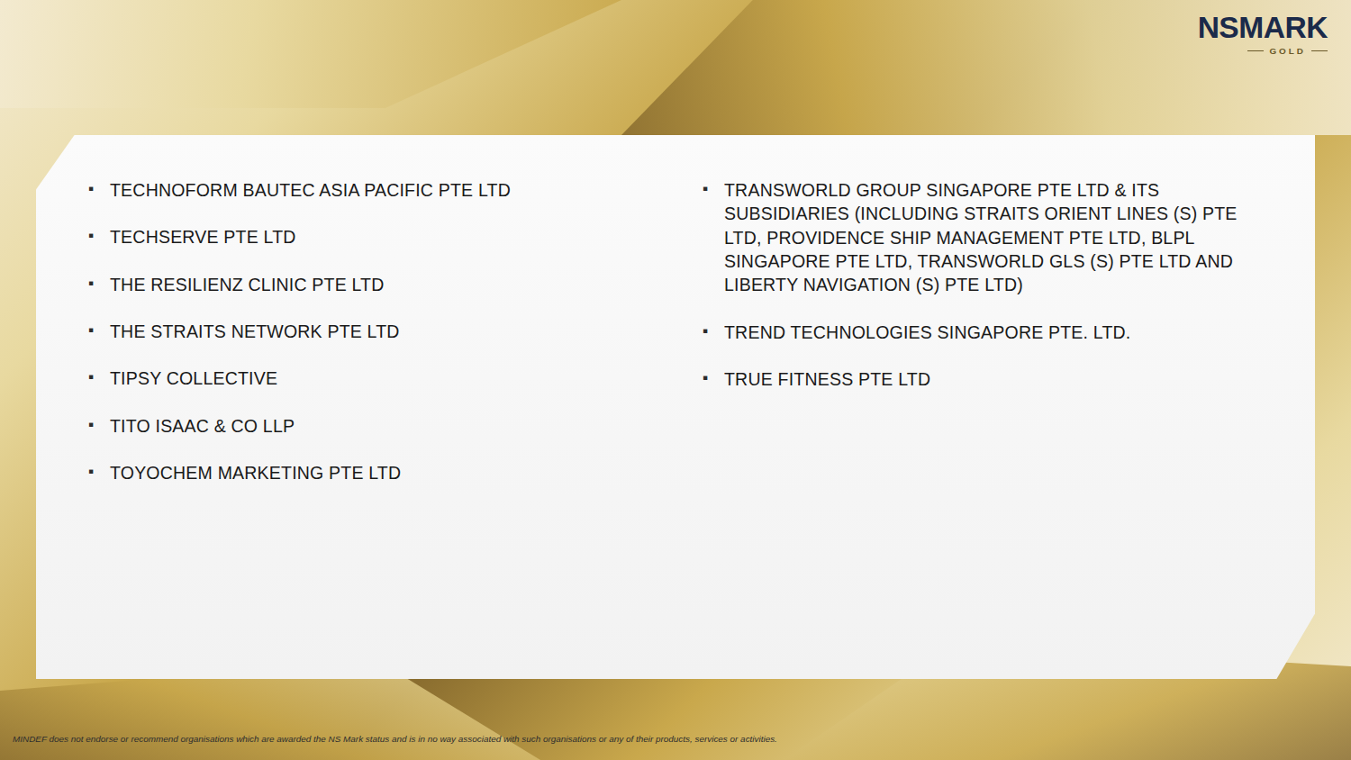NSMARK
GOLD
TECHNOFORM BAUTEC ASIA PACIFIC PTE LTD
TECHSERVE PTE LTD
THE RESILIENZ CLINIC PTE LTD
THE STRAITS NETWORK PTE LTD
TIPSY COLLECTIVE
TITO ISAAC & CO LLP
TOYOCHEM MARKETING PTE LTD
TRANSWORLD GROUP SINGAPORE PTE LTD & ITS SUBSIDIARIES (INCLUDING STRAITS ORIENT LINES (S) PTE LTD, PROVIDENCE SHIP MANAGEMENT PTE LTD, BLPL SINGAPORE PTE LTD, TRANSWORLD GLS (S) PTE LTD AND LIBERTY NAVIGATION (S) PTE LTD)
TREND TECHNOLOGIES SINGAPORE PTE. LTD.
TRUE FITNESS PTE LTD
MINDEF does not endorse or recommend organisations which are awarded the NS Mark status and is in no way associated with such organisations or any of their products, services or activities.